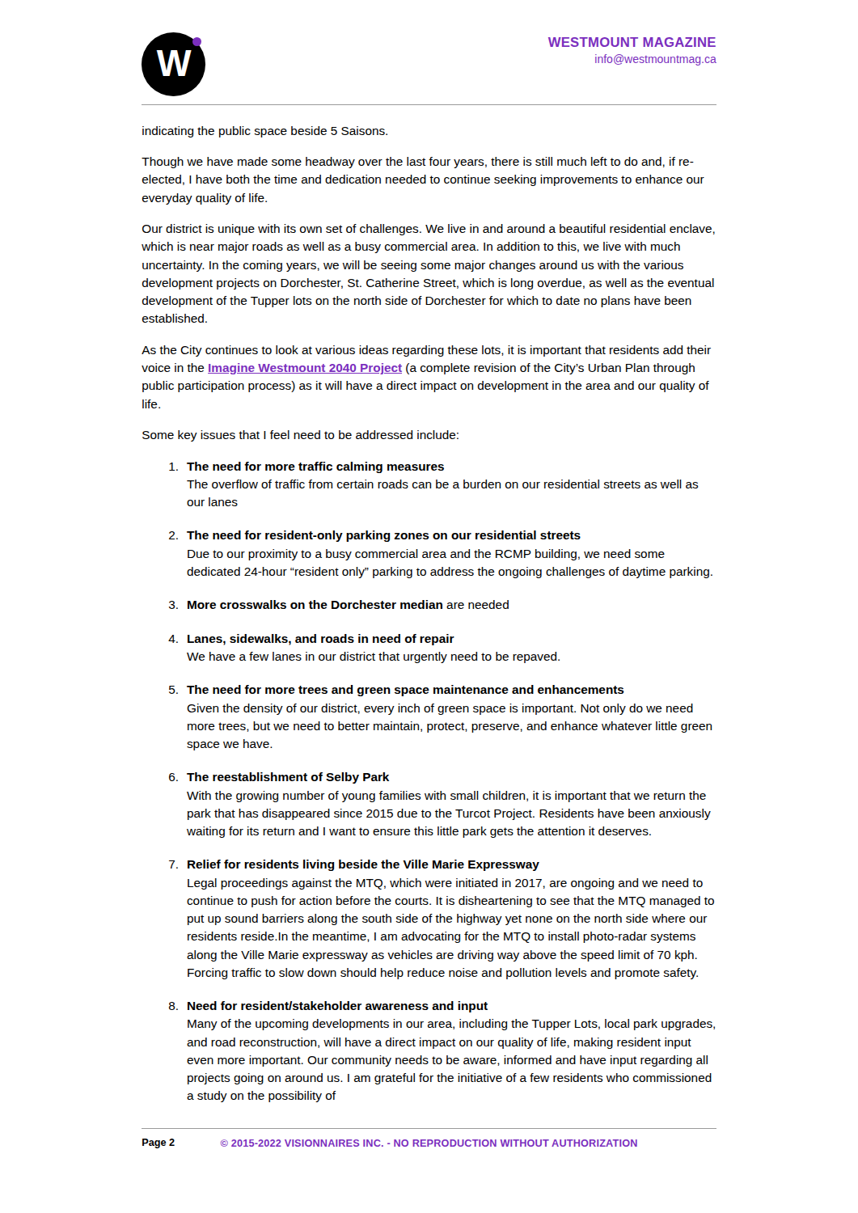WESTMOUNT MAGAZINE
info@westmountmag.ca
indicating the public space beside 5 Saisons.
Though we have made some headway over the last four years, there is still much left to do and, if re-elected, I have both the time and dedication needed to continue seeking improvements to enhance our everyday quality of life.
Our district is unique with its own set of challenges. We live in and around a beautiful residential enclave, which is near major roads as well as a busy commercial area. In addition to this, we live with much uncertainty. In the coming years, we will be seeing some major changes around us with the various development projects on Dorchester, St. Catherine Street, which is long overdue, as well as the eventual development of the Tupper lots on the north side of Dorchester for which to date no plans have been established.
As the City continues to look at various ideas regarding these lots, it is important that residents add their voice in the Imagine Westmount 2040 Project (a complete revision of the City’s Urban Plan through public participation process) as it will have a direct impact on development in the area and our quality of life.
Some key issues that I feel need to be addressed include:
The need for more traffic calming measures The overflow of traffic from certain roads can be a burden on our residential streets as well as our lanes
The need for resident-only parking zones on our residential streets Due to our proximity to a busy commercial area and the RCMP building, we need some dedicated 24-hour “resident only” parking to address the ongoing challenges of daytime parking.
More crosswalks on the Dorchester median are needed
Lanes, sidewalks, and roads in need of repair We have a few lanes in our district that urgently need to be repaved.
The need for more trees and green space maintenance and enhancements Given the density of our district, every inch of green space is important. Not only do we need more trees, but we need to better maintain, protect, preserve, and enhance whatever little green space we have.
The reestablishment of Selby Park With the growing number of young families with small children, it is important that we return the park that has disappeared since 2015 due to the Turcot Project. Residents have been anxiously waiting for its return and I want to ensure this little park gets the attention it deserves.
Relief for residents living beside the Ville Marie Expressway Legal proceedings against the MTQ, which were initiated in 2017, are ongoing and we need to continue to push for action before the courts. It is disheartening to see that the MTQ managed to put up sound barriers along the south side of the highway yet none on the north side where our residents reside.In the meantime, I am advocating for the MTQ to install photo-radar systems along the Ville Marie expressway as vehicles are driving way above the speed limit of 70 kph. Forcing traffic to slow down should help reduce noise and pollution levels and promote safety.
Need for resident/stakeholder awareness and input Many of the upcoming developments in our area, including the Tupper Lots, local park upgrades, and road reconstruction, will have a direct impact on our quality of life, making resident input even more important. Our community needs to be aware, informed and have input regarding all projects going on around us. I am grateful for the initiative of a few residents who commissioned a study on the possibility of
Page 2 © 2015-2022 VISIONNAIRES INC. - NO REPRODUCTION WITHOUT AUTHORIZATION